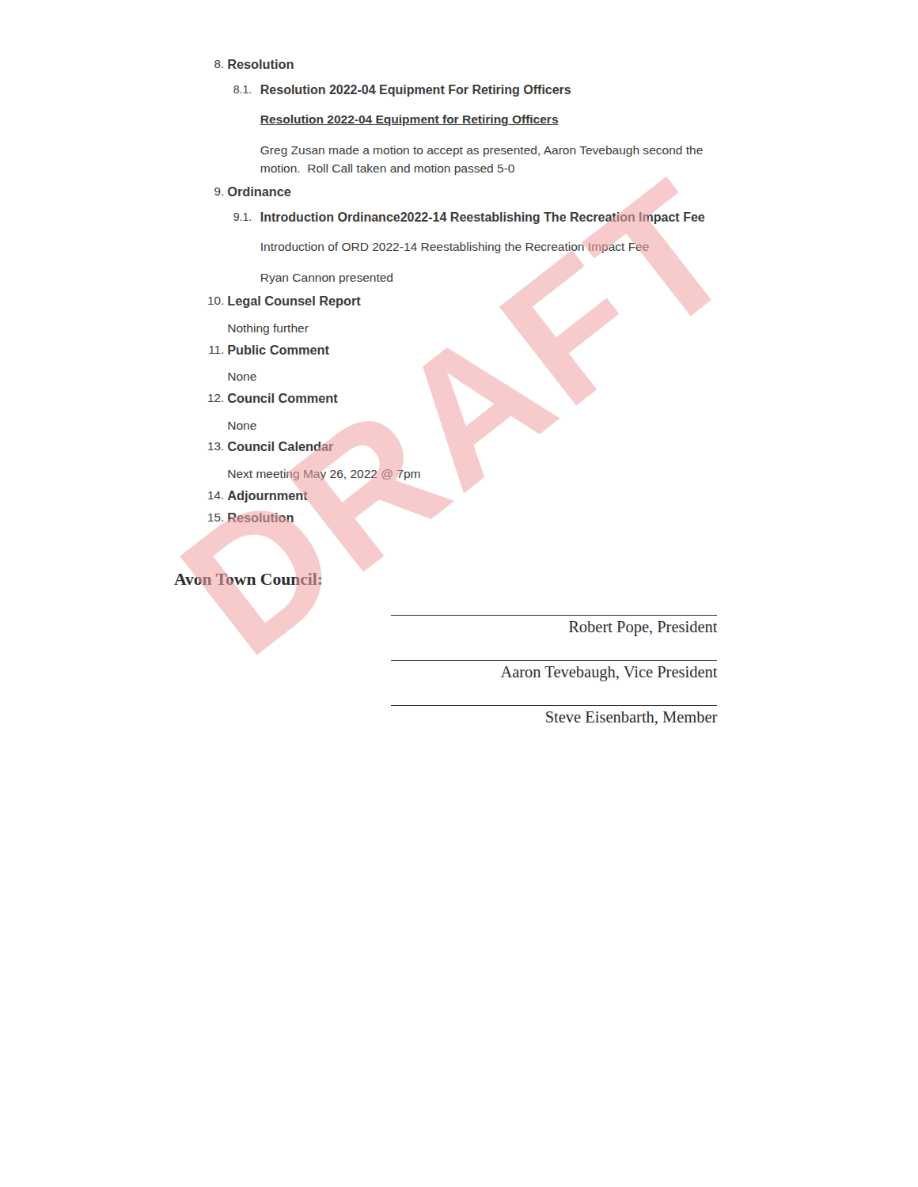DRAFT
Resolution
Resolution 2022-04 Equipment For Retiring Officers
Resolution 2022-04 Equipment for Retiring Officers
Greg Zusan made a motion to accept as presented, Aaron Tevebaugh second the motion. Roll Call taken and motion passed 5-0
Ordinance
Introduction Ordinance2022-14 Reestablishing The Recreation Impact Fee
Introduction of ORD 2022-14 Reestablishing the Recreation Impact Fee
Ryan Cannon presented
Legal Counsel Report
Nothing further
Public Comment
None
Council Comment
None
Council Calendar
Next meeting May 26, 2022 @ 7pm
Adjournment
Resolution
Avon Town Council:
Robert Pope, President
Aaron Tevebaugh, Vice President
Steve Eisenbarth, Member